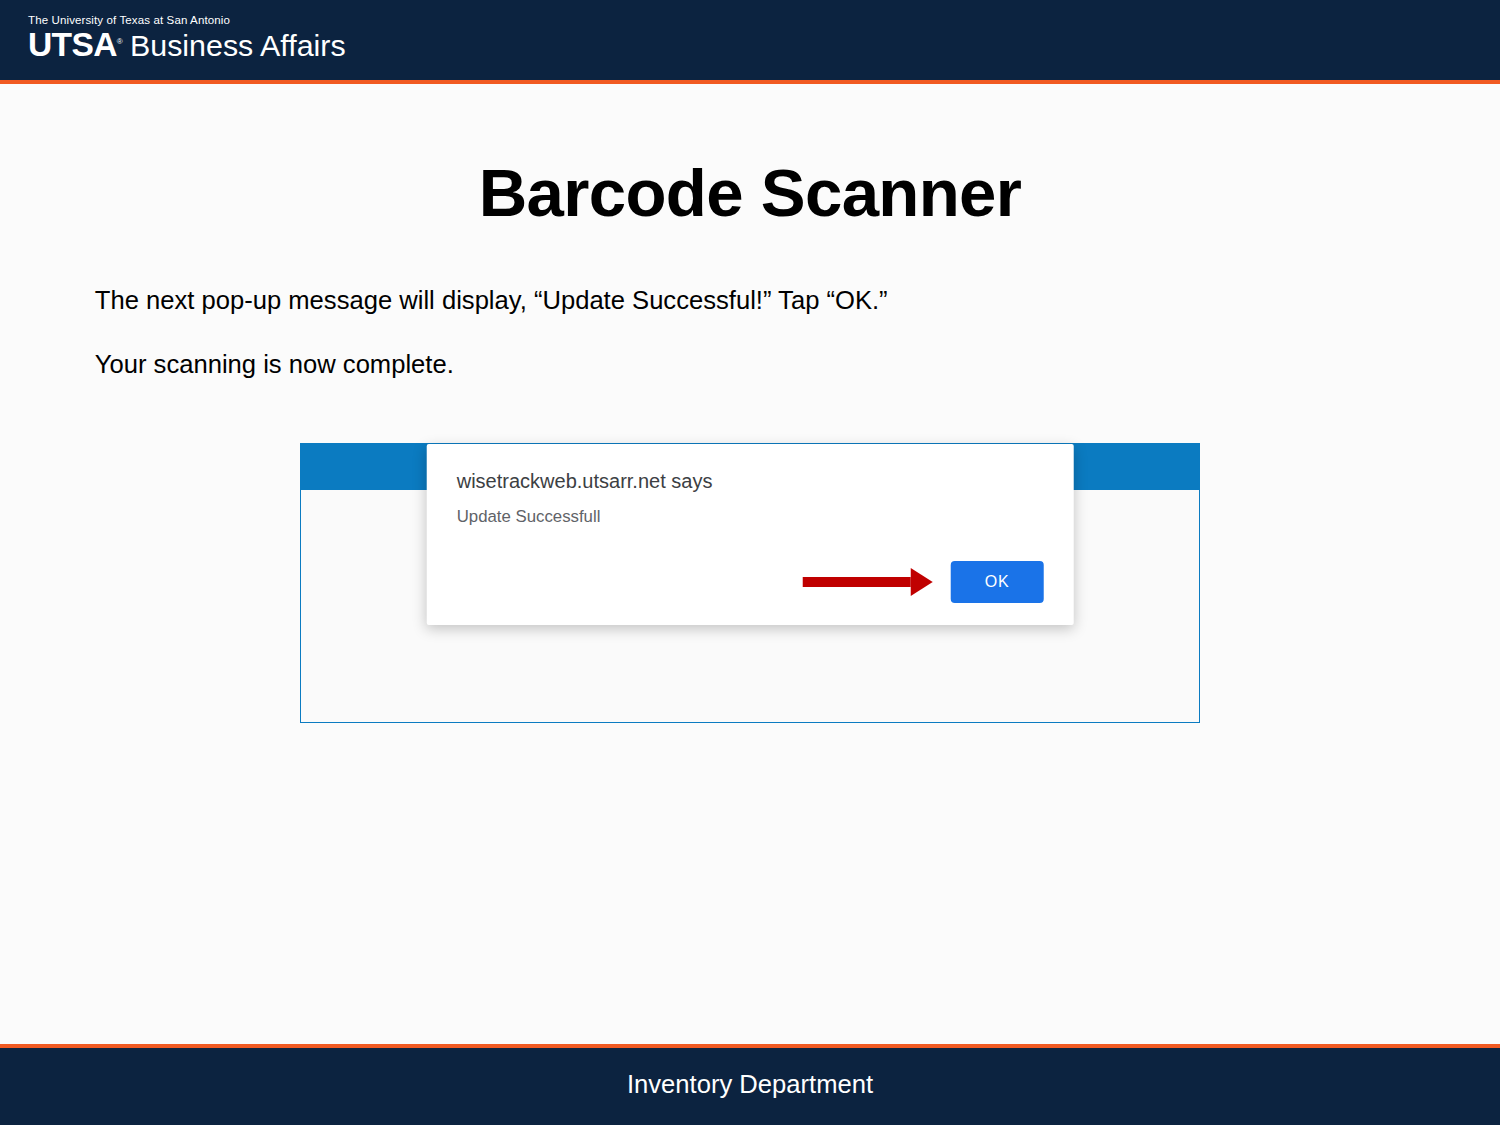The University of Texas at San Antonio
UTSA® Business Affairs
Barcode Scanner
The next pop-up message will display, “Update Successful!” Tap “OK.”
Your scanning is now complete.
wisetrackweb.utsarr.net says
Update Successfull
OK
Inventory Department